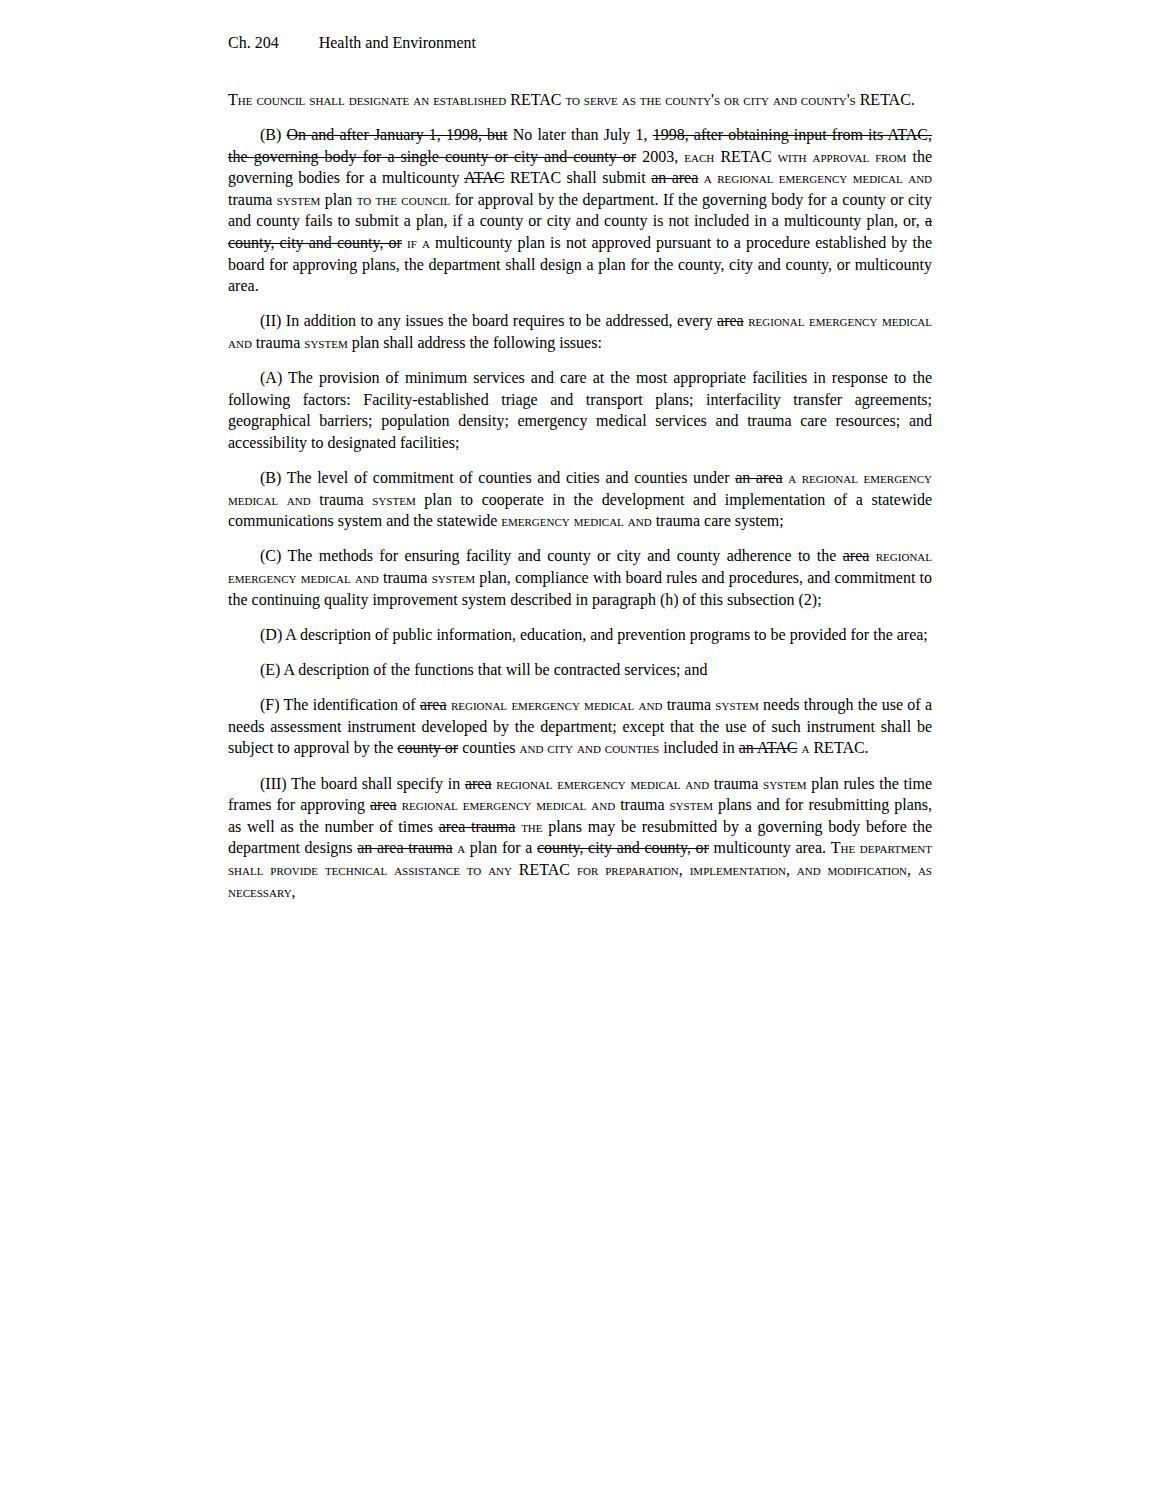Ch. 204 Health and Environment
The council shall designate an established RETAC to serve as the county's or city and county's RETAC.
(B) On and after January 1, 1998, but No later than July 1, 1998, after obtaining input from its ATAC, the governing body for a single county or city and county or 2003, each RETAC with approval from the governing bodies for a multicounty ATAC RETAC shall submit an area a regional emergency medical and trauma system plan to the council for approval by the department. If the governing body for a county or city and county fails to submit a plan, if a county or city and county is not included in a multicounty plan, or, a county, city and county, or if a multicounty plan is not approved pursuant to a procedure established by the board for approving plans, the department shall design a plan for the county, city and county, or multicounty area.
(II) In addition to any issues the board requires to be addressed, every area regional emergency medical and trauma system plan shall address the following issues:
(A) The provision of minimum services and care at the most appropriate facilities in response to the following factors: Facility-established triage and transport plans; interfacility transfer agreements; geographical barriers; population density; emergency medical services and trauma care resources; and accessibility to designated facilities;
(B) The level of commitment of counties and cities and counties under an area a regional emergency medical and trauma system plan to cooperate in the development and implementation of a statewide communications system and the statewide emergency medical and trauma care system;
(C) The methods for ensuring facility and county or city and county adherence to the area regional emergency medical and trauma system plan, compliance with board rules and procedures, and commitment to the continuing quality improvement system described in paragraph (h) of this subsection (2);
(D) A description of public information, education, and prevention programs to be provided for the area;
(E) A description of the functions that will be contracted services; and
(F) The identification of area regional emergency medical and trauma system needs through the use of a needs assessment instrument developed by the department; except that the use of such instrument shall be subject to approval by the county or counties and city and counties included in an ATAC a RETAC.
(III) The board shall specify in area regional emergency medical and trauma system plan rules the time frames for approving area regional emergency medical and trauma system plans and for resubmitting plans, as well as the number of times area trauma the plans may be resubmitted by a governing body before the department designs an area trauma a plan for a county, city and county, or multicounty area. The department shall provide technical assistance to any RETAC for preparation, implementation, and modification, as necessary,